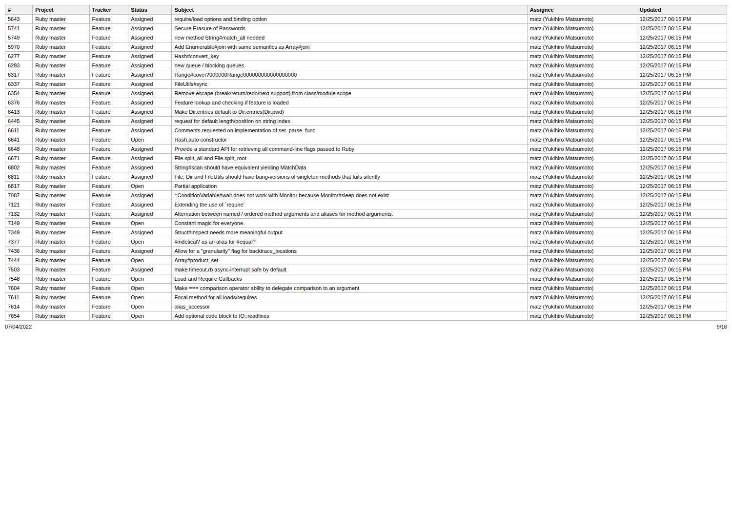| # | Project | Tracker | Status | Subject | Assignee | Updated |
| --- | --- | --- | --- | --- | --- | --- |
| 5643 | Ruby master | Feature | Assigned | require/load options and binding option | matz (Yukihiro Matsumoto) | 12/25/2017 06:15 PM |
| 5741 | Ruby master | Feature | Assigned | Secure Erasure of Passwords | matz (Yukihiro Matsumoto) | 12/25/2017 06:15 PM |
| 5749 | Ruby master | Feature | Assigned | new method String#match_all needed | matz (Yukihiro Matsumoto) | 12/25/2017 06:15 PM |
| 5970 | Ruby master | Feature | Assigned | Add Enumerable#join with same semantics as Array#join | matz (Yukihiro Matsumoto) | 12/25/2017 06:15 PM |
| 6277 | Ruby master | Feature | Assigned | Hash#convert_key | matz (Yukihiro Matsumoto) | 12/25/2017 06:15 PM |
| 6293 | Ruby master | Feature | Assigned | new queue / blocking queues | matz (Yukihiro Matsumoto) | 12/25/2017 06:15 PM |
| 6317 | Ruby master | Feature | Assigned | Range#cover?000000Range000000000000000000 | matz (Yukihiro Matsumoto) | 12/25/2017 06:15 PM |
| 6337 | Ruby master | Feature | Assigned | FileUtils#sync | matz (Yukihiro Matsumoto) | 12/25/2017 06:15 PM |
| 6354 | Ruby master | Feature | Assigned | Remove escape (break/return/redo/next support) from class/module scope | matz (Yukihiro Matsumoto) | 12/25/2017 06:15 PM |
| 6376 | Ruby master | Feature | Assigned | Feature lookup and checking if feature is loaded | matz (Yukihiro Matsumoto) | 12/25/2017 06:15 PM |
| 6413 | Ruby master | Feature | Assigned | Make Dir.entries default to Dir.entries(Dir.pwd) | matz (Yukihiro Matsumoto) | 12/25/2017 06:15 PM |
| 6445 | Ruby master | Feature | Assigned | request for default length/position on string index | matz (Yukihiro Matsumoto) | 12/25/2017 06:15 PM |
| 6611 | Ruby master | Feature | Assigned | Comments requested on implementation of set_parse_func | matz (Yukihiro Matsumoto) | 12/25/2017 06:15 PM |
| 6641 | Ruby master | Feature | Open | Hash.auto constructor | matz (Yukihiro Matsumoto) | 12/25/2017 06:15 PM |
| 6648 | Ruby master | Feature | Assigned | Provide a standard API for retrieving all command-line flags passed to Ruby | matz (Yukihiro Matsumoto) | 12/25/2017 06:15 PM |
| 6671 | Ruby master | Feature | Assigned | File.split_all and File.split_root | matz (Yukihiro Matsumoto) | 12/25/2017 06:15 PM |
| 6802 | Ruby master | Feature | Assigned | String#scan should have equivalent yielding MatchData | matz (Yukihiro Matsumoto) | 12/25/2017 06:15 PM |
| 6811 | Ruby master | Feature | Assigned | File, Dir and FileUtils should have bang-versions of singleton methods that fails silently | matz (Yukihiro Matsumoto) | 12/25/2017 06:15 PM |
| 6817 | Ruby master | Feature | Open | Partial application | matz (Yukihiro Matsumoto) | 12/25/2017 06:15 PM |
| 7087 | Ruby master | Feature | Assigned | ::ConditionVariable#wait does not work with Monitor because Monitor#sleep does not exist | matz (Yukihiro Matsumoto) | 12/25/2017 06:15 PM |
| 7121 | Ruby master | Feature | Assigned | Extending the use of `require' | matz (Yukihiro Matsumoto) | 12/25/2017 06:15 PM |
| 7132 | Ruby master | Feature | Assigned | Alternation between named / ordered method arguments and aliases for method arguments. | matz (Yukihiro Matsumoto) | 12/25/2017 06:15 PM |
| 7149 | Ruby master | Feature | Open | Constant magic for everyone. | matz (Yukihiro Matsumoto) | 12/25/2017 06:15 PM |
| 7349 | Ruby master | Feature | Assigned | Struct#inspect needs more meaningful output | matz (Yukihiro Matsumoto) | 12/25/2017 06:15 PM |
| 7377 | Ruby master | Feature | Open | #indetical? as an alias for #equal? | matz (Yukihiro Matsumoto) | 12/25/2017 06:15 PM |
| 7436 | Ruby master | Feature | Assigned | Allow for a "granularity" flag for backtrace_locations | matz (Yukihiro Matsumoto) | 12/25/2017 06:15 PM |
| 7444 | Ruby master | Feature | Open | Array#product_set | matz (Yukihiro Matsumoto) | 12/25/2017 06:15 PM |
| 7503 | Ruby master | Feature | Assigned | make timeout.rb async-interrupt safe by default | matz (Yukihiro Matsumoto) | 12/25/2017 06:15 PM |
| 7548 | Ruby master | Feature | Open | Load and Require Callbacks | matz (Yukihiro Matsumoto) | 12/25/2017 06:15 PM |
| 7604 | Ruby master | Feature | Open | Make === comparison operator ability to delegate comparison to an argument | matz (Yukihiro Matsumoto) | 12/25/2017 06:15 PM |
| 7611 | Ruby master | Feature | Open | Focal method for all loads/requires | matz (Yukihiro Matsumoto) | 12/25/2017 06:15 PM |
| 7614 | Ruby master | Feature | Open | alias_accessor | matz (Yukihiro Matsumoto) | 12/25/2017 06:15 PM |
| 7654 | Ruby master | Feature | Open | Add optional code block to IO::readlines | matz (Yukihiro Matsumoto) | 12/25/2017 06:15 PM |
07/04/2022 9/16